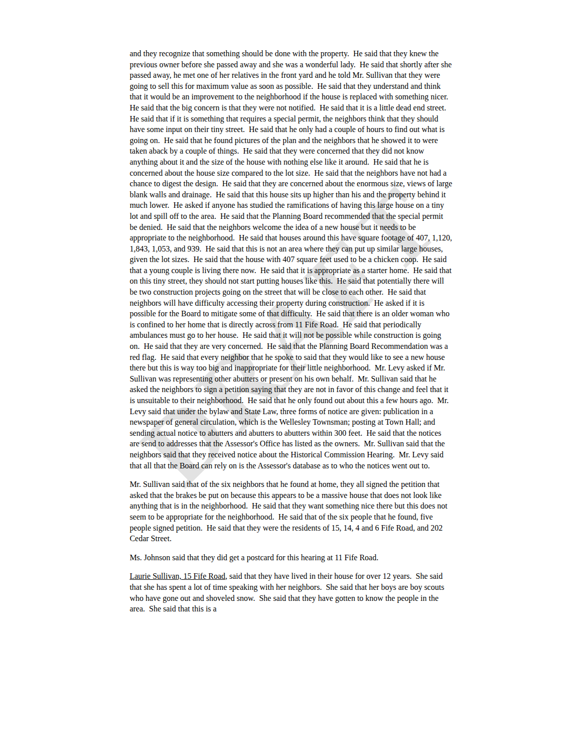DRAFT
and they recognize that something should be done with the property. He said that they knew the previous owner before she passed away and she was a wonderful lady. He said that shortly after she passed away, he met one of her relatives in the front yard and he told Mr. Sullivan that they were going to sell this for maximum value as soon as possible. He said that they understand and think that it would be an improvement to the neighborhood if the house is replaced with something nicer. He said that the big concern is that they were not notified. He said that it is a little dead end street. He said that if it is something that requires a special permit, the neighbors think that they should have some input on their tiny street. He said that he only had a couple of hours to find out what is going on. He said that he found pictures of the plan and the neighbors that he showed it to were taken aback by a couple of things. He said that they were concerned that they did not know anything about it and the size of the house with nothing else like it around. He said that he is concerned about the house size compared to the lot size. He said that the neighbors have not had a chance to digest the design. He said that they are concerned about the enormous size, views of large blank walls and drainage. He said that this house sits up higher than his and the property behind it much lower. He asked if anyone has studied the ramifications of having this large house on a tiny lot and spill off to the area. He said that the Planning Board recommended that the special permit be denied. He said that the neighbors welcome the idea of a new house but it needs to be appropriate to the neighborhood. He said that houses around this have square footage of 407, 1,120, 1,843, 1,053, and 939. He said that this is not an area where they can put up similar large houses, given the lot sizes. He said that the house with 407 square feet used to be a chicken coop. He said that a young couple is living there now. He said that it is appropriate as a starter home. He said that on this tiny street, they should not start putting houses like this. He said that potentially there will be two construction projects going on the street that will be close to each other. He said that neighbors will have difficulty accessing their property during construction. He asked if it is possible for the Board to mitigate some of that difficulty. He said that there is an older woman who is confined to her home that is directly across from 11 Fife Road. He said that periodically ambulances must go to her house. He said that it will not be possible while construction is going on. He said that they are very concerned. He said that the Planning Board Recommendation was a red flag. He said that every neighbor that he spoke to said that they would like to see a new house there but this is way too big and inappropriate for their little neighborhood. Mr. Levy asked if Mr. Sullivan was representing other abutters or present on his own behalf. Mr. Sullivan said that he asked the neighbors to sign a petition saying that they are not in favor of this change and feel that it is unsuitable to their neighborhood. He said that he only found out about this a few hours ago. Mr. Levy said that under the bylaw and State Law, three forms of notice are given: publication in a newspaper of general circulation, which is the Wellesley Townsman; posting at Town Hall; and sending actual notice to abutters and abutters to abutters within 300 feet. He said that the notices are send to addresses that the Assessor's Office has listed as the owners. Mr. Sullivan said that the neighbors said that they received notice about the Historical Commission Hearing. Mr. Levy said that all that the Board can rely on is the Assessor's database as to who the notices went out to.
Mr. Sullivan said that of the six neighbors that he found at home, they all signed the petition that asked that the brakes be put on because this appears to be a massive house that does not look like anything that is in the neighborhood. He said that they want something nice there but this does not seem to be appropriate for the neighborhood. He said that of the six people that he found, five people signed petition. He said that they were the residents of 15, 14, 4 and 6 Fife Road, and 202 Cedar Street.
Ms. Johnson said that they did get a postcard for this hearing at 11 Fife Road.
Laurie Sullivan, 15 Fife Road, said that they have lived in their house for over 12 years. She said that she has spent a lot of time speaking with her neighbors. She said that her boys are boy scouts who have gone out and shoveled snow. She said that they have gotten to know the people in the area. She said that this is a